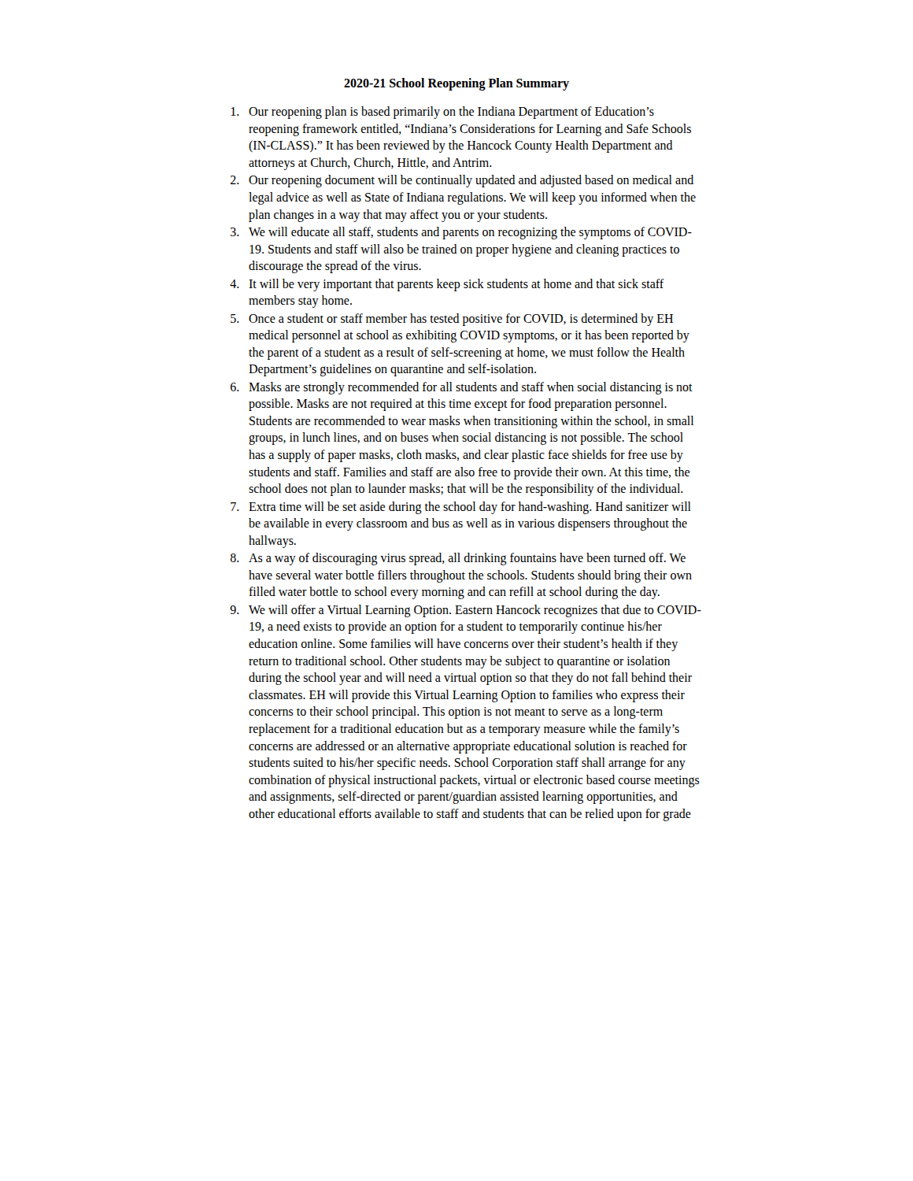2020-21 School Reopening Plan Summary
Our reopening plan is based primarily on the Indiana Department of Education’s reopening framework entitled, “Indiana’s Considerations for Learning and Safe Schools (IN-CLASS).” It has been reviewed by the Hancock County Health Department and attorneys at Church, Church, Hittle, and Antrim.
Our reopening document will be continually updated and adjusted based on medical and legal advice as well as State of Indiana regulations. We will keep you informed when the plan changes in a way that may affect you or your students.
We will educate all staff, students and parents on recognizing the symptoms of COVID-19. Students and staff will also be trained on proper hygiene and cleaning practices to discourage the spread of the virus.
It will be very important that parents keep sick students at home and that sick staff members stay home.
Once a student or staff member has tested positive for COVID, is determined by EH medical personnel at school as exhibiting COVID symptoms, or it has been reported by the parent of a student as a result of self-screening at home, we must follow the Health Department’s guidelines on quarantine and self-isolation.
Masks are strongly recommended for all students and staff when social distancing is not possible. Masks are not required at this time except for food preparation personnel. Students are recommended to wear masks when transitioning within the school, in small groups, in lunch lines, and on buses when social distancing is not possible. The school has a supply of paper masks, cloth masks, and clear plastic face shields for free use by students and staff. Families and staff are also free to provide their own. At this time, the school does not plan to launder masks; that will be the responsibility of the individual.
Extra time will be set aside during the school day for hand-washing. Hand sanitizer will be available in every classroom and bus as well as in various dispensers throughout the hallways.
As a way of discouraging virus spread, all drinking fountains have been turned off. We have several water bottle fillers throughout the schools. Students should bring their own filled water bottle to school every morning and can refill at school during the day.
We will offer a Virtual Learning Option. Eastern Hancock recognizes that due to COVID-19, a need exists to provide an option for a student to temporarily continue his/her education online. Some families will have concerns over their student’s health if they return to traditional school. Other students may be subject to quarantine or isolation during the school year and will need a virtual option so that they do not fall behind their classmates. EH will provide this Virtual Learning Option to families who express their concerns to their school principal. This option is not meant to serve as a long-term replacement for a traditional education but as a temporary measure while the family’s concerns are addressed or an alternative appropriate educational solution is reached for students suited to his/her specific needs. School Corporation staff shall arrange for any combination of physical instructional packets, virtual or electronic based course meetings and assignments, self-directed or parent/guardian assisted learning opportunities, and other educational efforts available to staff and students that can be relied upon for grade